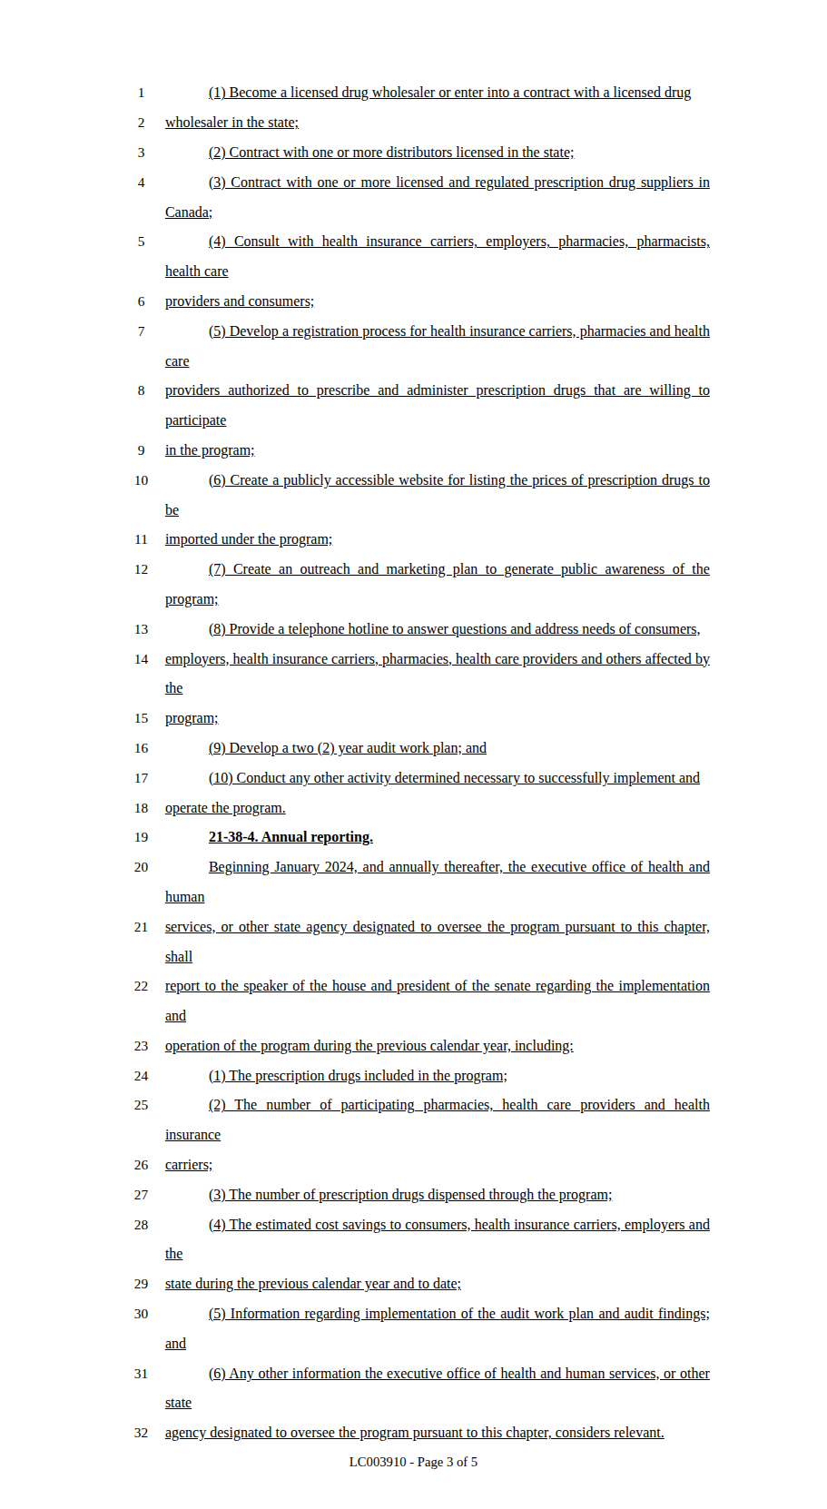| 1 | (1) Become a licensed drug wholesaler or enter into a contract with a licensed drug |
| 2 | wholesaler in the state; |
| 3 | (2) Contract with one or more distributors licensed in the state; |
| 4 | (3) Contract with one or more licensed and regulated prescription drug suppliers in Canada; |
| 5 | (4) Consult with health insurance carriers, employers, pharmacies, pharmacists, health care |
| 6 | providers and consumers; |
| 7 | (5) Develop a registration process for health insurance carriers, pharmacies and health care |
| 8 | providers authorized to prescribe and administer prescription drugs that are willing to participate |
| 9 | in the program; |
| 10 | (6) Create a publicly accessible website for listing the prices of prescription drugs to be |
| 11 | imported under the program; |
| 12 | (7) Create an outreach and marketing plan to generate public awareness of the program; |
| 13 | (8) Provide a telephone hotline to answer questions and address needs of consumers, |
| 14 | employers, health insurance carriers, pharmacies, health care providers and others affected by the |
| 15 | program; |
| 16 | (9) Develop a two (2) year audit work plan; and |
| 17 | (10) Conduct any other activity determined necessary to successfully implement and |
| 18 | operate the program. |
| 19 | 21-38-4. Annual reporting. |
| 20 | Beginning January 2024, and annually thereafter, the executive office of health and human |
| 21 | services, or other state agency designated to oversee the program pursuant to this chapter, shall |
| 22 | report to the speaker of the house and president of the senate regarding the implementation and |
| 23 | operation of the program during the previous calendar year, including: |
| 24 | (1) The prescription drugs included in the program; |
| 25 | (2) The number of participating pharmacies, health care providers and health insurance |
| 26 | carriers; |
| 27 | (3) The number of prescription drugs dispensed through the program; |
| 28 | (4) The estimated cost savings to consumers, health insurance carriers, employers and the |
| 29 | state during the previous calendar year and to date; |
| 30 | (5) Information regarding implementation of the audit work plan and audit findings; and |
| 31 | (6) Any other information the executive office of health and human services, or other state |
| 32 | agency designated to oversee the program pursuant to this chapter, considers relevant. |
LC003910 - Page 3 of 5